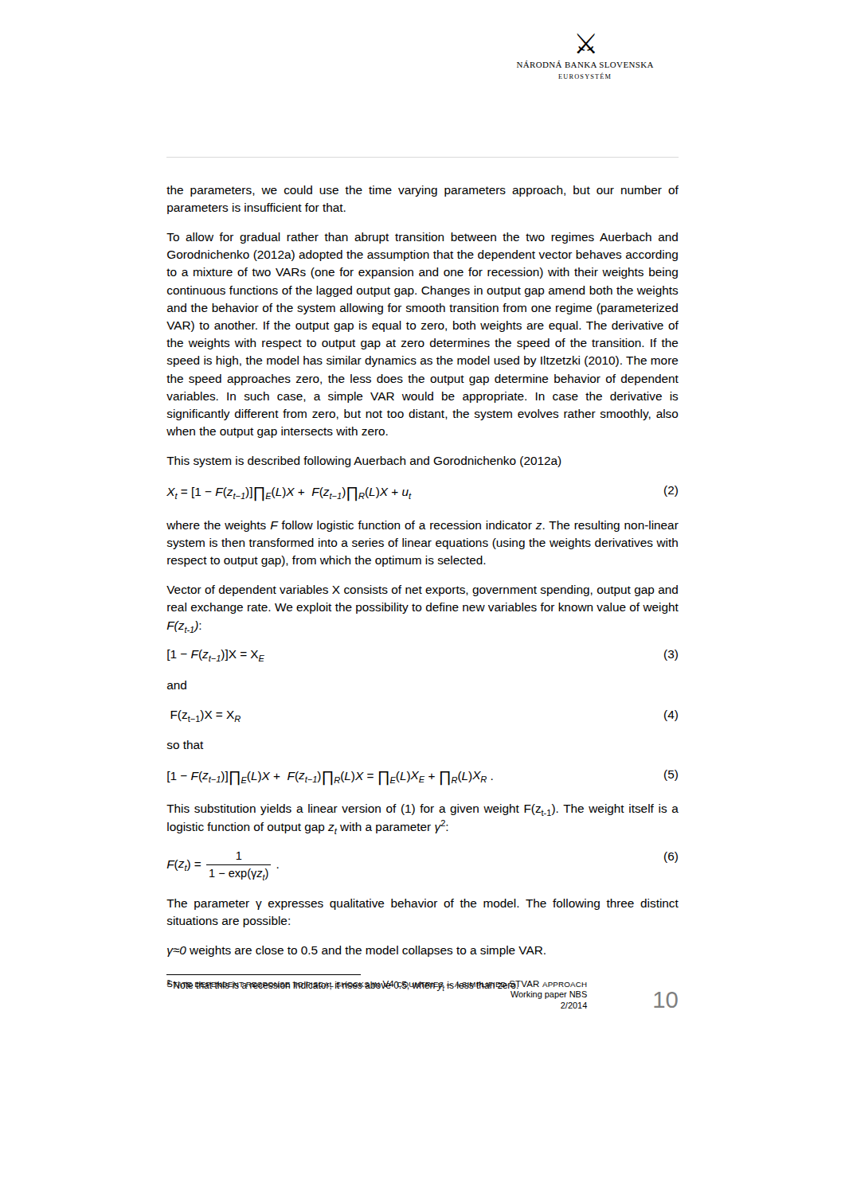⚔
NÁRODNÁ BANKA SLOVENSKA
EUROSYSTÉM
the parameters, we could use the time varying parameters approach, but our number of parameters is insufficient for that.
To allow for gradual rather than abrupt transition between the two regimes Auerbach and Gorodnichenko (2012a) adopted the assumption that the dependent vector behaves according to a mixture of two VARs (one for expansion and one for recession) with their weights being continuous functions of the lagged output gap. Changes in output gap amend both the weights and the behavior of the system allowing for smooth transition from one regime (parameterized VAR) to another. If the output gap is equal to zero, both weights are equal. The derivative of the weights with respect to output gap at zero determines the speed of the transition. If the speed is high, the model has similar dynamics as the model used by Iltzetzki (2010). The more the speed approaches zero, the less does the output gap determine behavior of dependent variables. In such case, a simple VAR would be appropriate. In case the derivative is significantly different from zero, but not too distant, the system evolves rather smoothly, also when the output gap intersects with zero.
This system is described following Auerbach and Gorodnichenko (2012a)
Xt = [1 − F(zt−1)]∏E(L)X + F(zt−1)∏R(L)X + ut (2)
where the weights F follow logistic function of a recession indicator z. The resulting non-linear system is then transformed into a series of linear equations (using the weights derivatives with respect to output gap), from which the optimum is selected.
Vector of dependent variables X consists of net exports, government spending, output gap and real exchange rate. We exploit the possibility to define new variables for known value of weight F(zt-1):
[1 − F(zt−1)]X = XE (3)
and
F(zt−1)X = XR (4)
so that
[1 − F(zt−1)]∏E(L)X + F(zt−1)∏R(L)X = ∏E(L)XE + ∏R(L)XR . (5)
This substitution yields a linear version of (1) for a given weight F(zt-1). The weight itself is a logistic function of output gap zt with a parameter γ2:
F(zt) = 11 − exp(γzt) . (6)
The parameter γ expresses qualitative behavior of the model. The following three distinct situations are possible:
γ≈0 weights are close to 0.5 and the model collapses to a simple VAR.
2 Note that this is a recession indicator; it rises above 0.5, when yt is less than zero.
STATE DEPENDENT RESPONSE TO FISCAL SHOCKS IN V4 COUNTRIES – A SIMPLIFIED STVAR APPROACH
Working paper NBS
2/2014
10